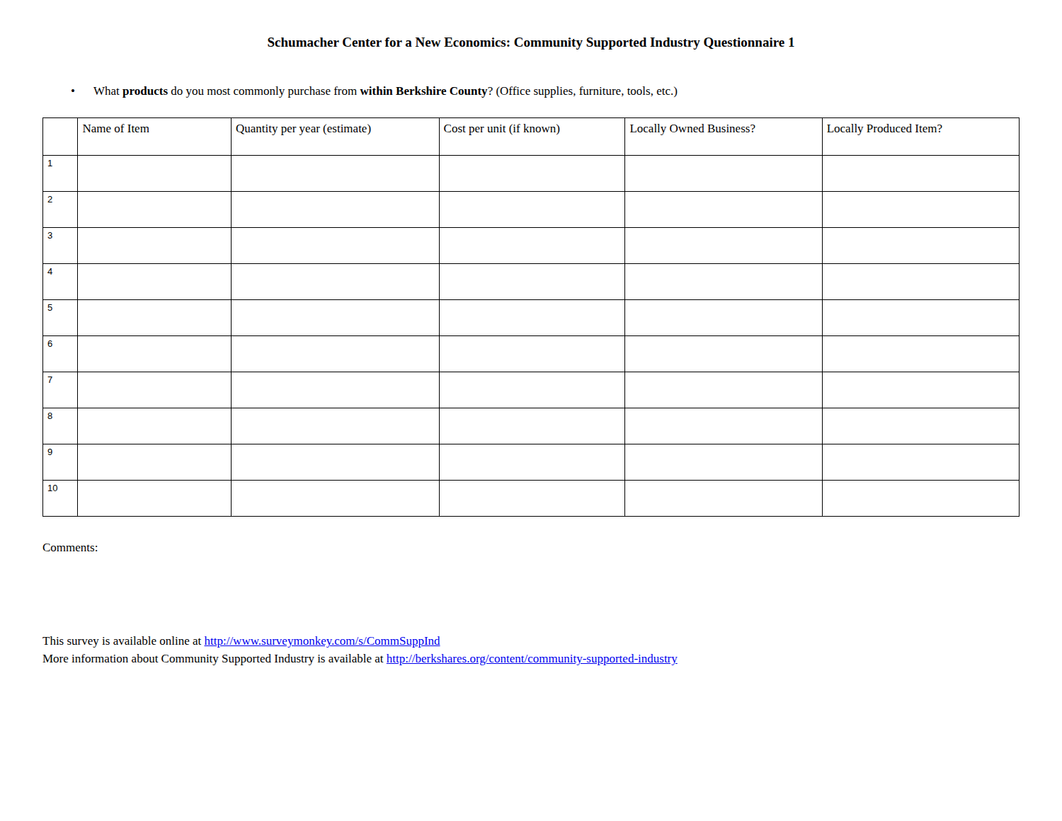Schumacher Center for a New Economics: Community Supported Industry Questionnaire 1
What products do you most commonly purchase from within Berkshire County? (Office supplies, furniture, tools, etc.)
| | Name of Item | Quantity per year (estimate) | Cost per unit (if known) | Locally Owned Business? | Locally Produced Item? |
| --- | --- | --- | --- | --- | --- |
| 1 | | | | | |
| 2 | | | | | |
| 3 | | | | | |
| 4 | | | | | |
| 5 | | | | | |
| 6 | | | | | |
| 7 | | | | | |
| 8 | | | | | |
| 9 | | | | | |
| 10 | | | | | |
Comments:
This survey is available online at http://www.surveymonkey.com/s/CommSuppInd
More information about Community Supported Industry is available at http://berkshares.org/content/community-supported-industry